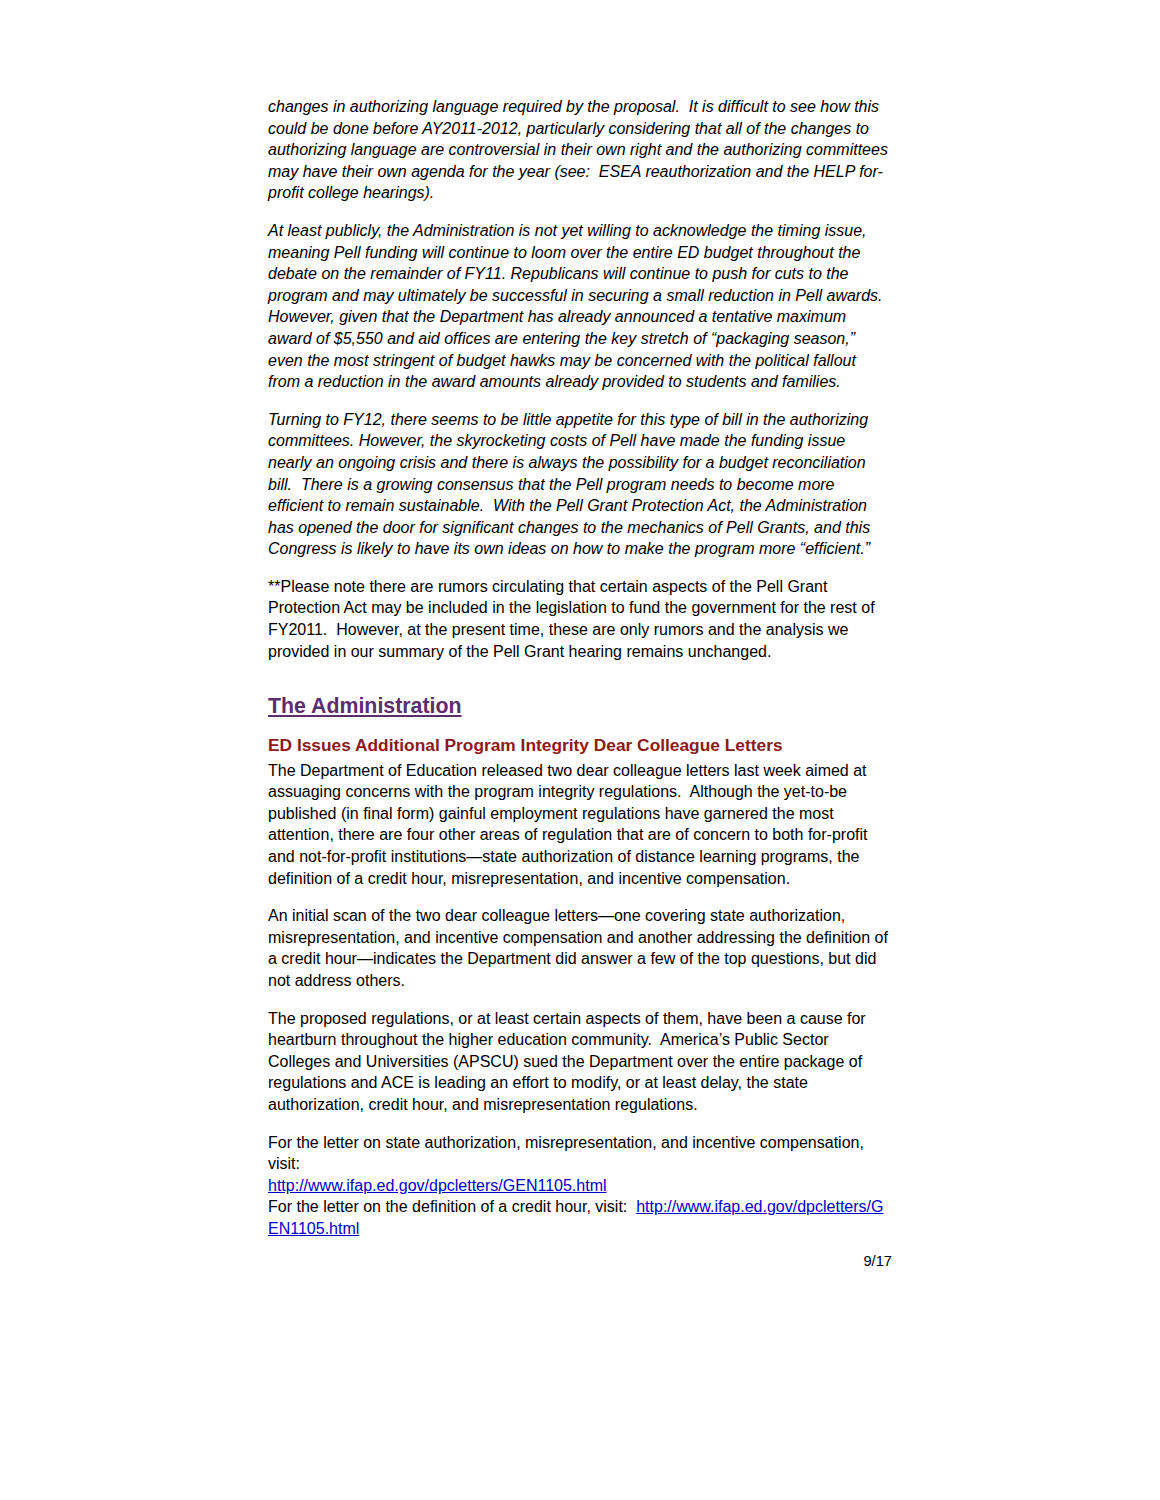changes in authorizing language required by the proposal. It is difficult to see how this could be done before AY2011-2012, particularly considering that all of the changes to authorizing language are controversial in their own right and the authorizing committees may have their own agenda for the year (see: ESEA reauthorization and the HELP for-profit college hearings).
At least publicly, the Administration is not yet willing to acknowledge the timing issue, meaning Pell funding will continue to loom over the entire ED budget throughout the debate on the remainder of FY11. Republicans will continue to push for cuts to the program and may ultimately be successful in securing a small reduction in Pell awards. However, given that the Department has already announced a tentative maximum award of $5,550 and aid offices are entering the key stretch of “packaging season,” even the most stringent of budget hawks may be concerned with the political fallout from a reduction in the award amounts already provided to students and families.
Turning to FY12, there seems to be little appetite for this type of bill in the authorizing committees. However, the skyrocketing costs of Pell have made the funding issue nearly an ongoing crisis and there is always the possibility for a budget reconciliation bill. There is a growing consensus that the Pell program needs to become more efficient to remain sustainable. With the Pell Grant Protection Act, the Administration has opened the door for significant changes to the mechanics of Pell Grants, and this Congress is likely to have its own ideas on how to make the program more “efficient.”
**Please note there are rumors circulating that certain aspects of the Pell Grant Protection Act may be included in the legislation to fund the government for the rest of FY2011. However, at the present time, these are only rumors and the analysis we provided in our summary of the Pell Grant hearing remains unchanged.
The Administration
ED Issues Additional Program Integrity Dear Colleague Letters
The Department of Education released two dear colleague letters last week aimed at assuaging concerns with the program integrity regulations. Although the yet-to-be published (in final form) gainful employment regulations have garnered the most attention, there are four other areas of regulation that are of concern to both for-profit and not-for-profit institutions—state authorization of distance learning programs, the definition of a credit hour, misrepresentation, and incentive compensation.
An initial scan of the two dear colleague letters—one covering state authorization, misrepresentation, and incentive compensation and another addressing the definition of a credit hour—indicates the Department did answer a few of the top questions, but did not address others.
The proposed regulations, or at least certain aspects of them, have been a cause for heartburn throughout the higher education community. America’s Public Sector Colleges and Universities (APSCU) sued the Department over the entire package of regulations and ACE is leading an effort to modify, or at least delay, the state authorization, credit hour, and misrepresentation regulations.
For the letter on state authorization, misrepresentation, and incentive compensation, visit:
http://www.ifap.ed.gov/dpcletters/GEN1105.html
For the letter on the definition of a credit hour, visit: http://www.ifap.ed.gov/dpcletters/GEN1105.html
9/17